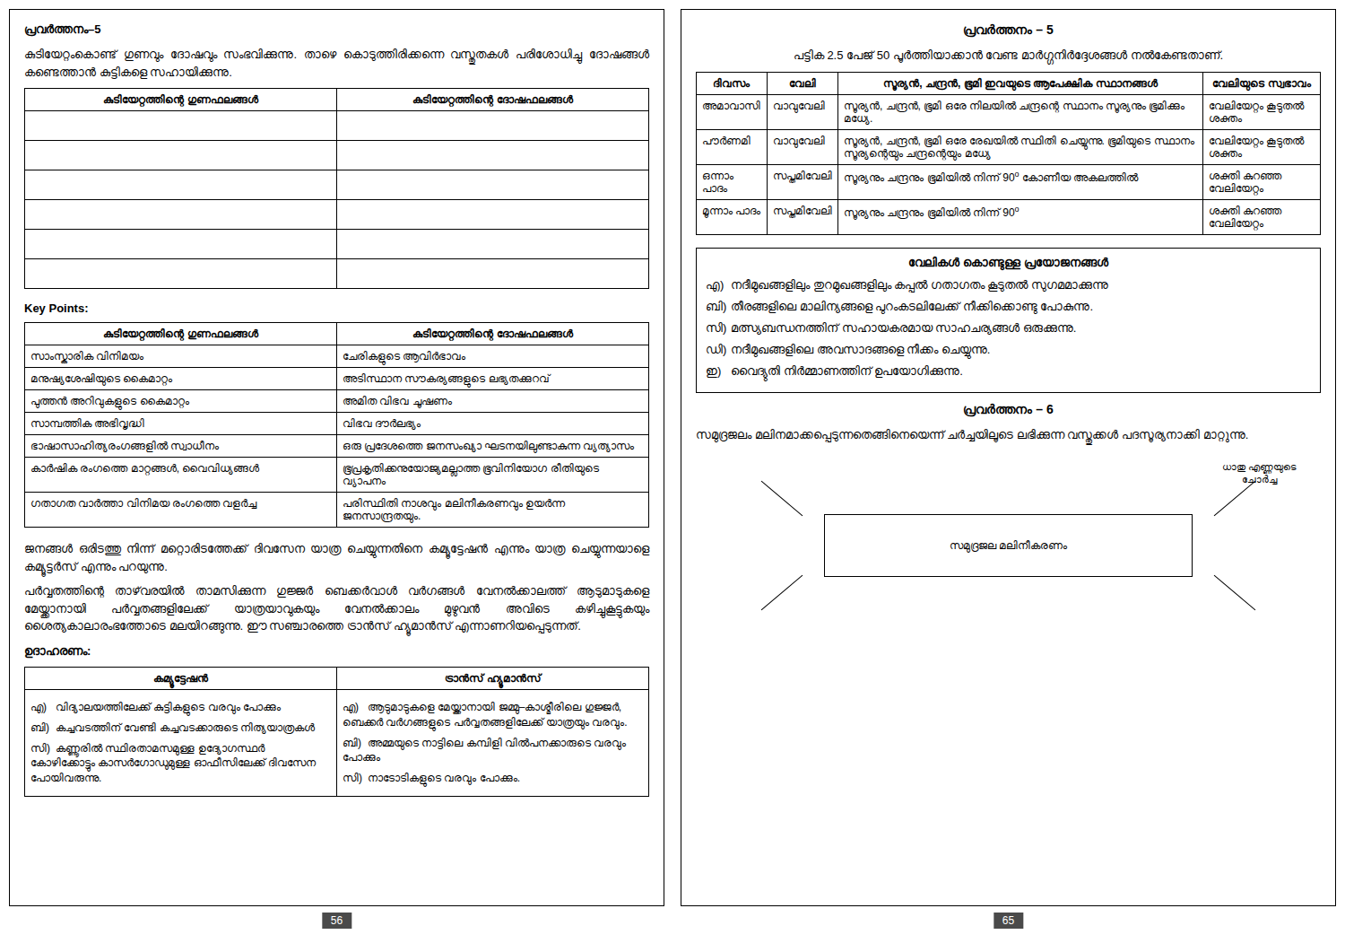പ്രവർത്തനം–5
കുടിയേറ്റംകൊണ്ട് ഗുണവും ദോഷവും സംഭവിക്കുന്നു. താഴെ കൊടുത്തിരിക്കന്നെ വസ്തുതകൾ പരിശോധിച്ചു ദോഷങ്ങൾ കണ്ടെത്താൻ കുട്ടികളെ സഹായിക്കുന്നു.
| കുടിയേറ്റത്തിന്റെ ഗുണഫലങ്ങൾ | കുടിയേറ്റത്തിന്റെ ദോഷഫലങ്ങൾ |
| --- | --- |
Key Points:
| കുടിയേറ്റത്തിന്റെ ഗുണഫലങ്ങൾ | കുടിയേറ്റത്തിന്റെ ദോഷഫലങ്ങൾ |
| --- | --- |
| സാംസ്കാരിക വിനിമയം | ചേരികളുടെ ആവിർഭാവം |
| മനുഷ്യശേഷിയുടെ കൈമാറ്റം | അടിസ്ഥാന സൗകര്യങ്ങളുടെ ലഭ്യതക്കുറവ് |
| പുത്തൻ അറിവുകളുടെ കൈമാറ്റം | അമിത വിഭവ ചൂഷണം |
| സാമ്പത്തിക അഭിവൃദ്ധി | വിഭവ ദൗർലഭ്യം |
| ഭാഷാസാഹിത്യരംഗങ്ങളിൽ സ്വാധീനം | ഒരു പ്രദേശത്തെ ജനസംഖ്യാ ഘടനയിലുണ്ടാകുന്ന വ്യത്യാസം |
| കാർഷിക രംഗത്തെ മാറ്റങ്ങൾ, വൈവിധ്യങ്ങൾ | ഭൂപ്രകൃതിക്കനുയോജ്യമല്ലാത്ത ഭൂവിനിയോഗ രീതിയുടെ വ്യാപനം |
| ഗതാഗത വാർത്താ വിനിമയ രംഗത്തെ വളർച്ച | പരിസ്ഥിതി നാശവും മലിനീകരണവും ഉയർന്ന ജനസാന്ദ്രതയും. |
ജനങ്ങൾ ഒരിടത്തു നിന്ന് മറ്റൊരിടത്തേക്ക് ദിവസേന യാത്ര ചെയ്യുന്നതിനെ കമ്യൂട്ടേഷൻ എന്നും യാത്ര ചെയ്യുന്നയാളെ കമ്യൂട്ടർസ് എന്നും പറയുന്നു.
പർവ്വതത്തിന്റെ താഴ്‌വരയിൽ താമസിക്കുന്ന ഗുജ്ജർ ബെക്കർവാൾ വർഗങ്ങൾ വേനൽക്കാലത്ത് ആടുമാടുകളെ മേയ്ക്കാനായി പർവ്വതങ്ങളിലേക്ക് യാത്രയാവുകയും വേനൽക്കാലം മുഴുവൻ അവിടെ കഴിച്ചുകൂട്ടുകയും ശൈത്യകാലാരംഭത്തോടെ മലയിറങ്ങുന്നു. ഈ സഞ്ചാരത്തെ ട്രാൻസ് ഹ്യൂമാൻസ് എന്നാണറിയപ്പെടുന്നത്.
ഉദാഹരണം:
| കമ്യൂട്ടേഷൻ | ട്രാൻസ് ഹ്യൂമാൻസ് |
| --- | --- |
| എ) വിദ്യാലയത്തിലേക്ക് കുട്ടികളുടെ വരവും പോക്കും ബി) കച്ചവടത്തിന് വേണ്ടി കച്ചവടക്കാരുടെ നിത്യയാത്രകൾ സി) കണ്ണൂരിൽ സ്ഥിരതാമസമുള്ള ഉദ്യോഗസ്ഥർ കോഴിക്കോട്ടും കാസർഗോഡുമുള്ള ഓഫീസിലേക്ക് ദിവസേന പോയിവരുന്നു. | എ) ആടുമാടുകളെ മേയ്ക്കാനായി ജമ്മു–കാശ്മീരിലെ ഗുജ്ജർ, ബെക്കർ വർഗങ്ങളുടെ പർവ്വതങ്ങളിലേക്ക് യാത്രയും വരവും. ബി) അമ്മയുടെ നാട്ടിലെ കമ്പിളി വിൽപനക്കാരുടെ വരവും പോക്കും സി) നാടോടികളുടെ വരവും പോക്കും. |
56
പ്രവർത്തനം – 5
പട്ടിക 2.5 പേജ് 50 പൂർത്തിയാക്കാൻ വേണ്ട മാർഗ്ഗനിർദ്ദേശങ്ങൾ നൽകേണ്ടതാണ്.
| ദിവസം | വേലി | സൂര്യൻ, ചന്ദ്രൻ, ഭൂമി ഇവയുടെ ആപേക്ഷിക സ്ഥാനങ്ങൾ | വേലിയുടെ സ്വഭാവം |
| --- | --- | --- | --- |
| അമാവാസി | വാവുവേലി | സൂര്യൻ, ചന്ദ്രൻ, ഭൂമി ഒരേ നിലയിൽ ചന്ദ്രന്റെ സ്ഥാനം സൂര്യനും ഭൂമിക്കും മധ്യേ. | വേലിയേറ്റം കൂടുതൽ ശക്തം |
| പൗർണമി | വാവുവേലി | സൂര്യൻ, ചന്ദ്രൻ, ഭൂമി ഒരേ രേഖയിൽ സ്ഥിതി ചെയ്യുന്നു. ഭൂമിയുടെ സ്ഥാനം സൂര്യന്റെയും ചന്ദ്രന്റെയും മധ്യേ | വേലിയേറ്റം കൂടുതൽ ശക്തം |
| ഒന്നാം പാദം | സപ്തമിവേലി | സൂര്യനും ചന്ദ്രനും ഭൂമിയിൽ നിന്ന് 90 o കോണീയ അകലത്തിൽ | ശക്തി കുറഞ്ഞ വേലിയേറ്റം |
| മൂന്നാം പാദം | സപ്തമിവേലി | സൂര്യനും ചന്ദ്രനും ഭൂമിയിൽ നിന്ന് 90 o | ശക്തി കുറഞ്ഞ വേലിയേറ്റം |
വേലികൾ കൊണ്ടുള്ള പ്രയോജനങ്ങൾ
എ) നദീമുഖങ്ങളിലും തുറമുഖങ്ങളിലും കപ്പൽ ഗതാഗതം കൂടുതൽ സുഗമമാക്കുന്നു
ബി) തീരങ്ങളിലെ മാലിന്യങ്ങളെ പുറംകടലിലേക്ക് നീക്കിക്കൊണ്ടു പോകുന്നു.
സി) മത്സ്യബന്ധനത്തിന് സഹായകരമായ സാഹചര്യങ്ങൾ ഒരുക്കുന്നു.
ഡി) നദീമുഖങ്ങളിലെ അവസാദങ്ങളെ നീക്കം ചെയ്യുന്നു.
ഇ) വൈദ്യുതി നിർമ്മാണത്തിന് ഉപയോഗിക്കുന്നു.
പ്രവർത്തനം – 6
സമുദ്രജലം മലിനമാക്കപ്പെടുന്നതെങ്ങിനെയെന്ന് ചർച്ചയിലൂടെ ലഭിക്കുന്ന വസ്തുക്കൾ പദസൂര്യനാക്കി മാറ്റുന്നു.
ധാതു എണ്ണയുടെ
ചോർച്ച
സമുദ്രജല മലിനീകരണം
65